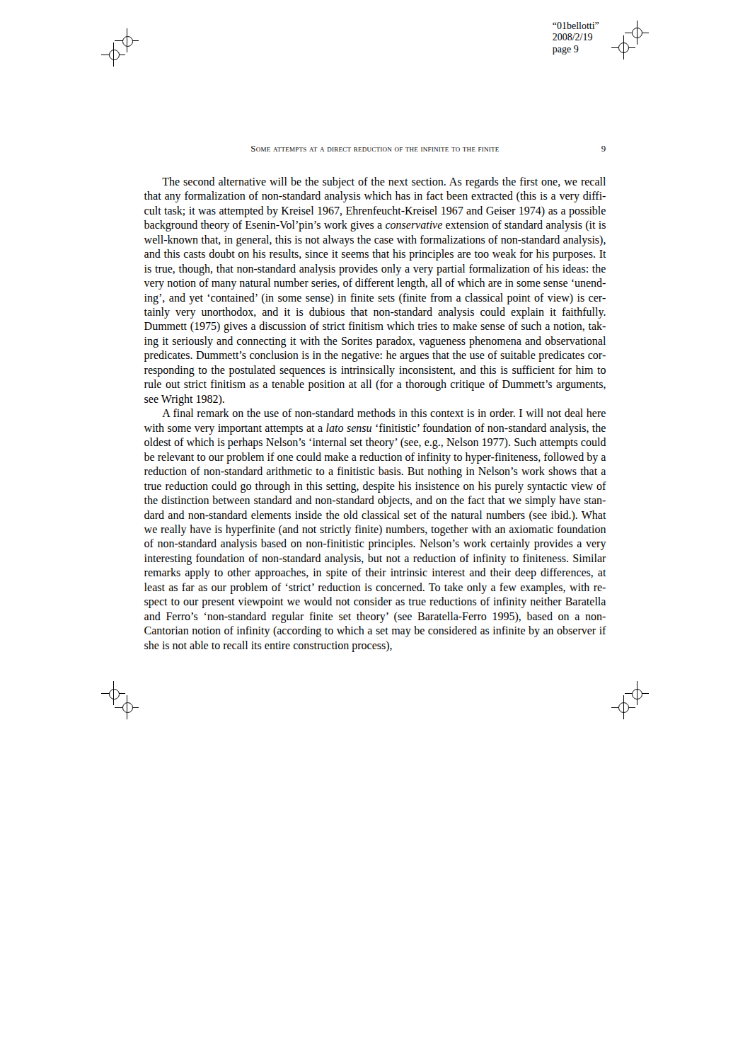“01bellotti”
2008/2/19
page 9
Some attempts at a direct reduction of the infinite to the finite 9
The second alternative will be the subject of the next section. As regards the first one, we recall that any formalization of non-standard analysis which has in fact been extracted (this is a very difficult task; it was attempted by Kreisel 1967, Ehrenfeucht-Kreisel 1967 and Geiser 1974) as a possible background theory of Esenin-Vol’pin’s work gives a conservative extension of standard analysis (it is well-known that, in general, this is not always the case with formalizations of non-standard analysis), and this casts doubt on his results, since it seems that his principles are too weak for his purposes. It is true, though, that non-standard analysis provides only a very partial formalization of his ideas: the very notion of many natural number series, of different length, all of which are in some sense ‘unending’, and yet ‘contained’ (in some sense) in finite sets (finite from a classical point of view) is certainly very unorthodox, and it is dubious that non-standard analysis could explain it faithfully. Dummett (1975) gives a discussion of strict finitism which tries to make sense of such a notion, taking it seriously and connecting it with the Sorites paradox, vagueness phenomena and observational predicates. Dummett’s conclusion is in the negative: he argues that the use of suitable predicates corresponding to the postulated sequences is intrinsically inconsistent, and this is sufficient for him to rule out strict finitism as a tenable position at all (for a thorough critique of Dummett’s arguments, see Wright 1982).
A final remark on the use of non-standard methods in this context is in order. I will not deal here with some very important attempts at a lato sensu ‘finitistic’ foundation of non-standard analysis, the oldest of which is perhaps Nelson’s ‘internal set theory’ (see, e.g., Nelson 1977). Such attempts could be relevant to our problem if one could make a reduction of infinity to hyper-finiteness, followed by a reduction of non-standard arithmetic to a finitistic basis. But nothing in Nelson’s work shows that a true reduction could go through in this setting, despite his insistence on his purely syntactic view of the distinction between standard and non-standard objects, and on the fact that we simply have standard and non-standard elements inside the old classical set of the natural numbers (see ibid.). What we really have is hyperfinite (and not strictly finite) numbers, together with an axiomatic foundation of non-standard analysis based on non-finitistic principles. Nelson’s work certainly provides a very interesting foundation of non-standard analysis, but not a reduction of infinity to finiteness. Similar remarks apply to other approaches, in spite of their intrinsic interest and their deep differences, at least as far as our problem of ‘strict’ reduction is concerned. To take only a few examples, with respect to our present viewpoint we would not consider as true reductions of infinity neither Baratella and Ferro’s ‘non-standard regular finite set theory’ (see Baratella-Ferro 1995), based on a non-Cantorian notion of infinity (according to which a set may be considered as infinite by an observer if she is not able to recall its entire construction process),